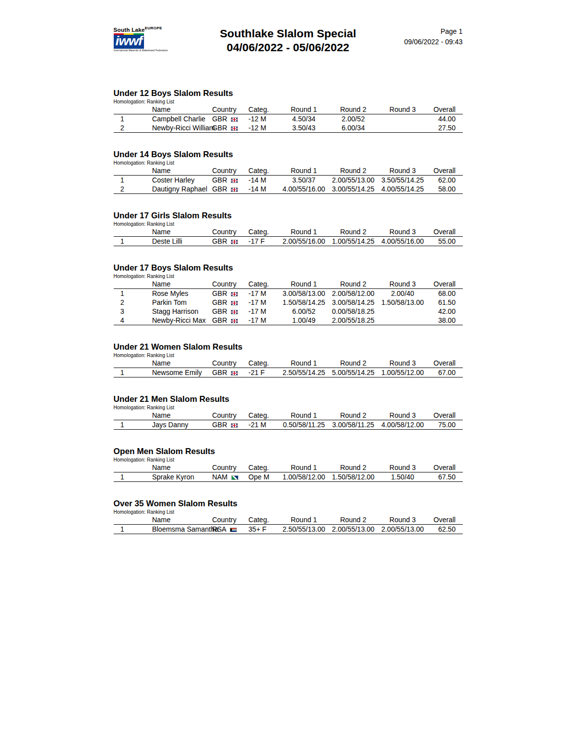South LakeEUROPE
iwwf
International Waterski & Wakeboard Federation
Southlake Slalom Special
04/06/2022 - 05/06/2022
Page 1
09/06/2022 - 09:43
Under 12 Boys Slalom Results
Homologation: Ranking List
| | Name | Country | Categ. | Round 1 | Round 2 | Round 3 | Overall |
| --- | --- | --- | --- | --- | --- | --- | --- |
| 1 | Campbell Charlie | GBR | -12 M | 4.50/34 | 2.00/52 | | 44.00 |
| 2 | Newby-Ricci William | GBR | -12 M | 3.50/43 | 6.00/34 | | 27.50 |
Under 14 Boys Slalom Results
Homologation: Ranking List
| | Name | Country | Categ. | Round 1 | Round 2 | Round 3 | Overall |
| --- | --- | --- | --- | --- | --- | --- | --- |
| 1 | Coster Harley | GBR | -14 M | 3.50/37 | 2.00/55/13.00 | 3.50/55/14.25 | 62.00 |
| 2 | Dautigny Raphael | GBR | -14 M | 4.00/55/16.00 | 3.00/55/14.25 | 4.00/55/14.25 | 58.00 |
Under 17 Girls Slalom Results
Homologation: Ranking List
| | Name | Country | Categ. | Round 1 | Round 2 | Round 3 | Overall |
| --- | --- | --- | --- | --- | --- | --- | --- |
| 1 | Deste Lilli | GBR | -17 F | 2.00/55/16.00 | 1.00/55/14.25 | 4.00/55/16.00 | 55.00 |
Under 17 Boys Slalom Results
Homologation: Ranking List
| | Name | Country | Categ. | Round 1 | Round 2 | Round 3 | Overall |
| --- | --- | --- | --- | --- | --- | --- | --- |
| 1 | Rose Myles | GBR | -17 M | 3.00/58/13.00 | 2.00/58/12.00 | 2.00/40 | 68.00 |
| 2 | Parkin Tom | GBR | -17 M | 1.50/58/14.25 | 3.00/58/14.25 | 1.50/58/13.00 | 61.50 |
| 3 | Stagg Harrison | GBR | -17 M | 6.00/52 | 0.00/58/18.25 | | 42.00 |
| 4 | Newby-Ricci Max | GBR | -17 M | 1.00/49 | 2.00/55/18.25 | | 38.00 |
Under 21 Women Slalom Results
Homologation: Ranking List
| | Name | Country | Categ. | Round 1 | Round 2 | Round 3 | Overall |
| --- | --- | --- | --- | --- | --- | --- | --- |
| 1 | Newsome Emily | GBR | -21 F | 2.50/55/14.25 | 5.00/55/14.25 | 1.00/55/12.00 | 67.00 |
Under 21 Men Slalom Results
Homologation: Ranking List
| | Name | Country | Categ. | Round 1 | Round 2 | Round 3 | Overall |
| --- | --- | --- | --- | --- | --- | --- | --- |
| 1 | Jays Danny | GBR | -21 M | 0.50/58/11.25 | 3.00/58/11.25 | 4.00/58/12.00 | 75.00 |
Open Men Slalom Results
Homologation: Ranking List
| | Name | Country | Categ. | Round 1 | Round 2 | Round 3 | Overall |
| --- | --- | --- | --- | --- | --- | --- | --- |
| 1 | Sprake Kyron | NAM | Ope M | 1.00/58/12.00 | 1.50/58/12.00 | 1.50/40 | 67.50 |
Over 35 Women Slalom Results
Homologation: Ranking List
| | Name | Country | Categ. | Round 1 | Round 2 | Round 3 | Overall |
| --- | --- | --- | --- | --- | --- | --- | --- |
| 1 | Bloemsma Samantha | RSA | 35+ F | 2.50/55/13.00 | 2.00/55/13.00 | 2.00/55/13.00 | 62.50 |